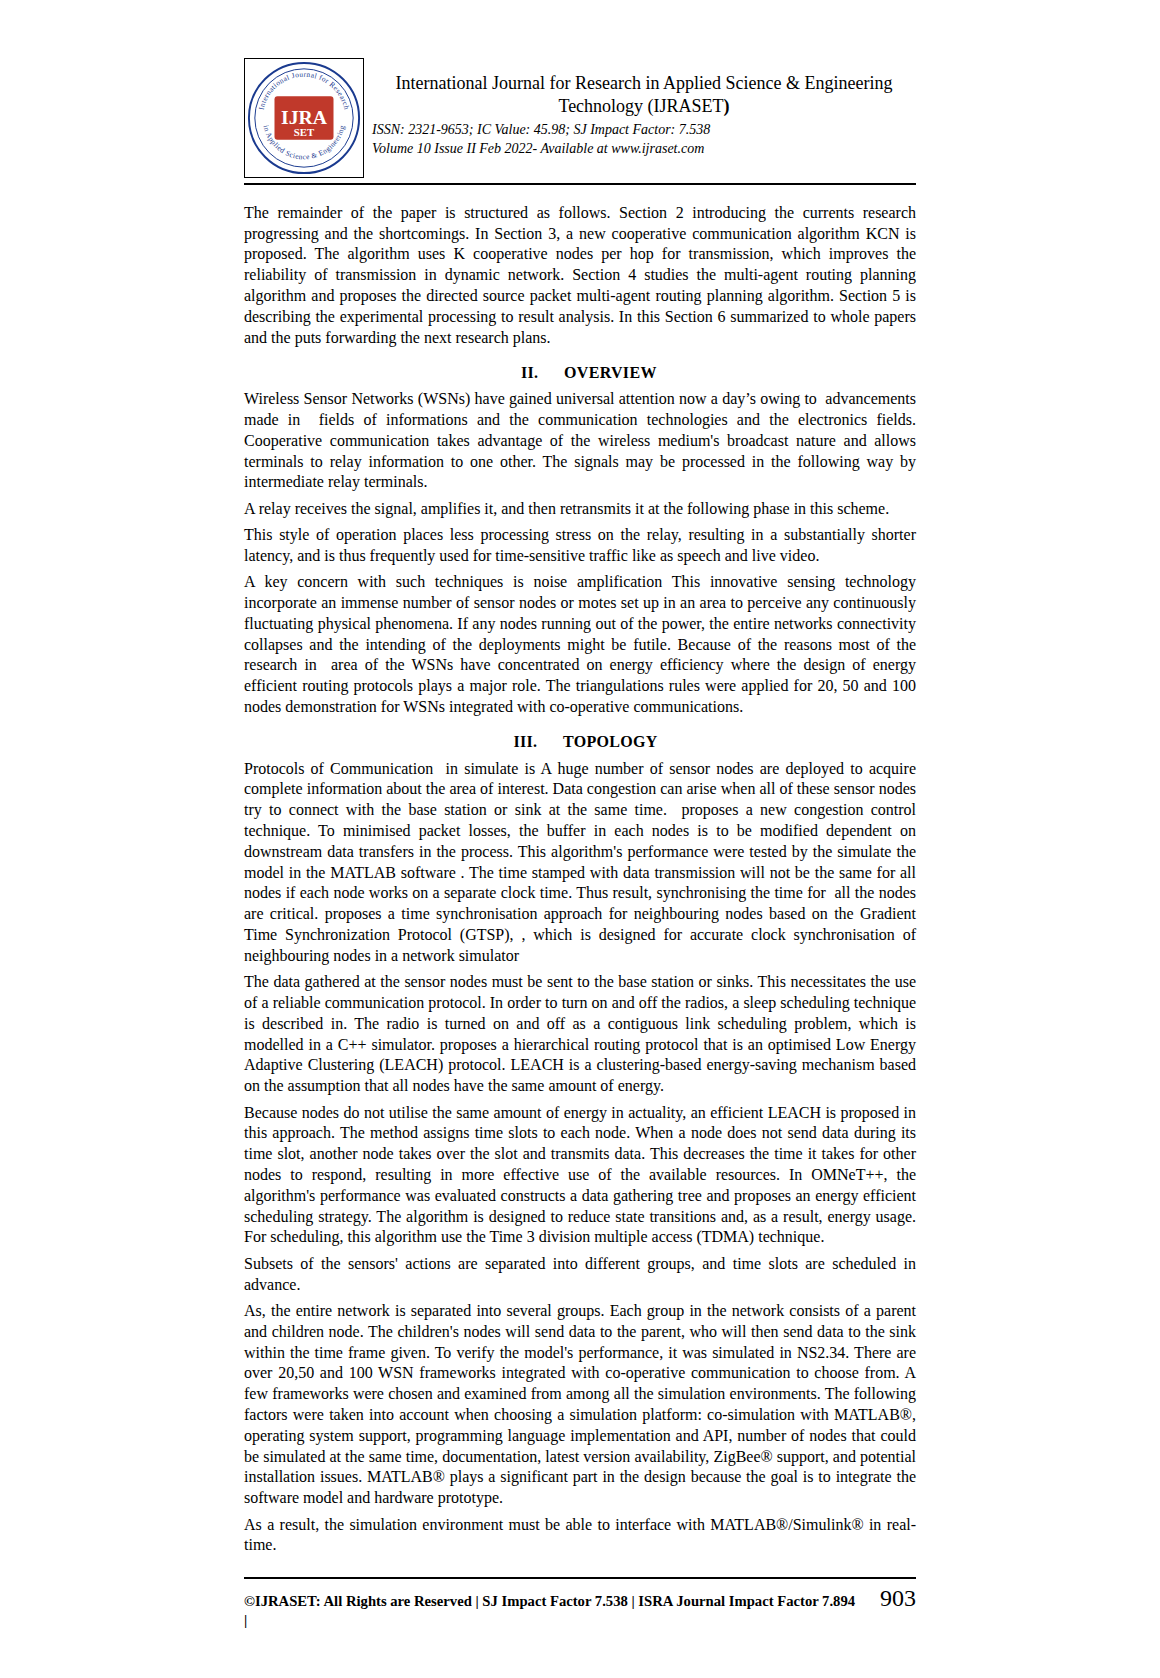International Journal for Research in Applied Science & Engineering IJRA SET
International Journal for Research in Applied Science & Engineering Technology (IJRASET)
ISSN: 2321-9653; IC Value: 45.98; SJ Impact Factor: 7.538
Volume 10 Issue II Feb 2022- Available at www.ijraset.com
The remainder of the paper is structured as follows. Section 2 introducing the currents research progressing and the shortcomings. In Section 3, a new cooperative communication algorithm KCN is proposed. The algorithm uses K cooperative nodes per hop for transmission, which improves the reliability of transmission in dynamic network. Section 4 studies the multi-agent routing planning algorithm and proposes the directed source packet multi-agent routing planning algorithm. Section 5 is describing the experimental processing to result analysis. In this Section 6 summarized to whole papers and the puts forwarding the next research plans.
II. OVERVIEW
Wireless Sensor Networks (WSNs) have gained universal attention now a day’s owing to advancements made in fields of informations and the communication technologies and the electronics fields. Cooperative communication takes advantage of the wireless medium's broadcast nature and allows terminals to relay information to one other. The signals may be processed in the following way by intermediate relay terminals.
A relay receives the signal, amplifies it, and then retransmits it at the following phase in this scheme.
This style of operation places less processing stress on the relay, resulting in a substantially shorter latency, and is thus frequently used for time-sensitive traffic like as speech and live video.
A key concern with such techniques is noise amplification This innovative sensing technology incorporate an immense number of sensor nodes or motes set up in an area to perceive any continuously fluctuating physical phenomena. If any nodes running out of the power, the entire networks connectivity collapses and the intending of the deployments might be futile. Because of the reasons most of the research in area of the WSNs have concentrated on energy efficiency where the design of energy efficient routing protocols plays a major role. The triangulations rules were applied for 20, 50 and 100 nodes demonstration for WSNs integrated with co-operative communications.
III. TOPOLOGY
Protocols of Communication in simulate is A huge number of sensor nodes are deployed to acquire complete information about the area of interest. Data congestion can arise when all of these sensor nodes try to connect with the base station or sink at the same time. proposes a new congestion control technique. To minimised packet losses, the buffer in each nodes is to be modified dependent on downstream data transfers in the process. This algorithm's performance were tested by the simulate the model in the MATLAB software . The time stamped with data transmission will not be the same for all nodes if each node works on a separate clock time. Thus result, synchronising the time for all the nodes are critical. proposes a time synchronisation approach for neighbouring nodes based on the Gradient Time Synchronization Protocol (GTSP), , which is designed for accurate clock synchronisation of neighbouring nodes in a network simulator
The data gathered at the sensor nodes must be sent to the base station or sinks. This necessitates the use of a reliable communication protocol. In order to turn on and off the radios, a sleep scheduling technique is described in. The radio is turned on and off as a contiguous link scheduling problem, which is modelled in a C++ simulator. proposes a hierarchical routing protocol that is an optimised Low Energy Adaptive Clustering (LEACH) protocol. LEACH is a clustering-based energy-saving mechanism based on the assumption that all nodes have the same amount of energy.
Because nodes do not utilise the same amount of energy in actuality, an efficient LEACH is proposed in this approach. The method assigns time slots to each node. When a node does not send data during its time slot, another node takes over the slot and transmits data. This decreases the time it takes for other nodes to respond, resulting in more effective use of the available resources. In OMNeT++, the algorithm's performance was evaluated constructs a data gathering tree and proposes an energy efficient scheduling strategy. The algorithm is designed to reduce state transitions and, as a result, energy usage. For scheduling, this algorithm use the Time 3 division multiple access (TDMA) technique.
Subsets of the sensors' actions are separated into different groups, and time slots are scheduled in advance.
As, the entire network is separated into several groups. Each group in the network consists of a parent and children node. The children's nodes will send data to the parent, who will then send data to the sink within the time frame given. To verify the model's performance, it was simulated in NS2.34. There are over 20,50 and 100 WSN frameworks integrated with co-operative communication to choose from. A few frameworks were chosen and examined from among all the simulation environments. The following factors were taken into account when choosing a simulation platform: co-simulation with MATLAB®, operating system support, programming language implementation and API, number of nodes that could be simulated at the same time, documentation, latest version availability, ZigBee® support, and potential installation issues. MATLAB® plays a significant part in the design because the goal is to integrate the software model and hardware prototype.
As a result, the simulation environment must be able to interface with MATLAB®/Simulink® in real-time.
©IJRASET: All Rights are Reserved | SJ Impact Factor 7.538 | ISRA Journal Impact Factor 7.894 |
903